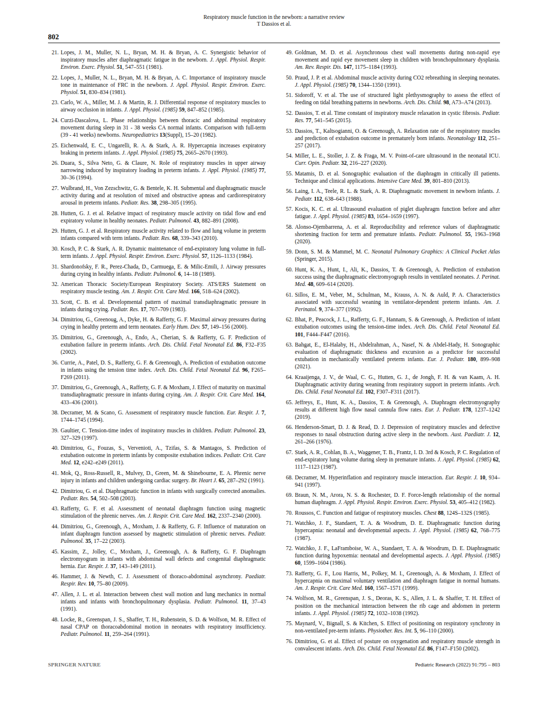Respiratory muscle function in the newborn: a narrative review
T Dassios et al.
802
Lopes, J. M., Muller, N. L., Bryan, M. H. & Bryan, A. C. Synergistic behavior of inspiratory muscles after diaphragmatic fatigue in the newborn. J. Appl. Physiol. Respir. Environ. Exerc. Physiol. 51, 547–551 (1981).
Lopes, J., Muller, N. L., Bryan, M. H. & Bryan, A. C. Importance of inspiratory muscle tone in maintenance of FRC in the newborn. J. Appl. Physiol. Respir. Environ. Exerc. Physiol. 51, 830–834 (1981).
Carlo, W. A., Miller, M. J. & Martin, R. J. Differential response of respiratory muscles to airway occlusion in infants. J. Appl. Physiol. (1985) 59, 847–852 (1985).
Curzi-Dascalova, L. Phase relationships between thoracic and abdominal respiratory movement during sleep in 31 - 38 weeks CA normal infants. Comparison with full-term (39 - 41 weeks) newborns. Neuropediatrics 13(Suppl), 15–20 (1982).
Eichenwald, E. C., Ungarelli, R. A. & Stark, A. R. Hypercapnia increases expiratory braking in preterm infants. J. Appl. Physiol. (1985) 75, 2665–2670 (1993).
Duara, S., Silva Neto, G. & Claure, N. Role of respiratory muscles in upper airway narrowing induced by inspiratory loading in preterm infants. J. Appl. Physiol. (1985) 77, 30–36 (1994).
Wulbrand, H., Von Zezschwitz, G. & Bentele, K. H. Submental and diaphragmatic muscle activity during and at resolution of mixed and obstructive apneas and cardiorespiratory arousal in preterm infants. Pediatr. Res. 38, 298–305 (1995).
Hutten, G. J. et al. Relative impact of respiratory muscle activity on tidal flow and end expiratory volume in healthy neonates. Pediatr. Pulmonol. 43, 882–891 (2008).
Hutten, G. J. et al. Respiratory muscle activity related to flow and lung volume in preterm infants compared with term infants. Pediatr. Res. 68, 339–343 (2010).
Kosch, P. C. & Stark, A. R. Dynamic maintenance of end-expiratory lung volume in full-term infants. J. Appl. Physiol. Respir. Environ. Exerc. Physiol. 57, 1126–1133 (1984).
Shardonofsky, F. R., Perez-Chada, D., Carmuega, E. & Milic-Emili, J. Airway pressures during crying in healthy infants. Pediatr. Pulmonol. 6, 14–18 (1989).
American Thoracic Society/European Respiratory Society. ATS/ERS Statement on respiratory muscle testing. Am. J. Respir. Crit. Care Med. 166, 518–624 (2002).
Scott, C. B. et al. Developmental pattern of maximal transdiaphragmatic pressure in infants during crying. Pediatr. Res. 17, 707–709 (1983).
Dimitriou, G., Greenoug, A., Dyke, H. & Rafferty, G. F. Maximal airway pressures during crying in healthy preterm and term neonates. Early Hum. Dev. 57, 149–156 (2000).
Dimitriou, G., Greenough, A., Endo, A., Cherian, S. & Rafferty, G. F. Prediction of extubation failure in preterm infants. Arch. Dis. Child. Fetal Neonatal Ed. 86, F32–F35 (2002).
Currie, A., Patel, D. S., Rafferty, G. F. & Greenough, A. Prediction of extubation outcome in infants using the tension time index. Arch. Dis. Child. Fetal Neonatal Ed. 96, F265–F269 (2011).
Dimitriou, G., Greenough, A., Rafferty, G. F. & Moxham, J. Effect of maturity on maximal transdiaphragmatic pressure in infants during crying. Am. J. Respir. Crit. Care Med. 164, 433–436 (2001).
Decramer, M. & Scano, G. Assessment of respiratory muscle function. Eur. Respir. J. 7, 1744–1745 (1994).
Gaultier, C. Tension-time index of inspiratory muscles in children. Pediatr. Pulmonol. 23, 327–329 (1997).
Dimitriou, G., Fouzas, S., Vervenioti, A., Tzifas, S. & Mantagos, S. Prediction of extubation outcome in preterm infants by composite extubation indices. Pediatr. Crit. Care Med. 12, e242–e249 (2011).
Mok, Q., Ross-Russell, R., Mulvey, D., Green, M. & Shinebourne, E. A. Phrenic nerve injury in infants and children undergoing cardiac surgery. Br. Heart J. 65, 287–292 (1991).
Dimitriou, G. et al. Diaphragmatic function in infants with surgically corrected anomalies. Pediatr. Res. 54, 502–508 (2003).
Rafferty, G. F. et al. Assessment of neonatal diaphragm function using magnetic stimulation of the phrenic nerves. Am. J. Respir. Crit. Care Med. 162, 2337–2340 (2000).
Dimitriou, G., Greenough, A., Moxham, J. & Rafferty, G. F. Influence of maturation on infant diaphragm function assessed by magnetic stimulation of phrenic nerves. Pediatr. Pulmonol. 35, 17–22 (2003).
Kassim, Z., Jolley, C., Moxham, J., Greenough, A. & Rafferty, G. F. Diaphragm electromyogram in infants with abdominal wall defects and congenital diaphragmatic hernia. Eur. Respir. J. 37, 143–149 (2011).
Hammer, J. & Newth, C. J. Assessment of thoraco-abdominal asynchrony. Paediatr. Respir. Rev. 10, 75–80 (2009).
Allen, J. L. et al. Interaction between chest wall motion and lung mechanics in normal infants and infants with bronchopulmonary dysplasia. Pediatr. Pulmonol. 11, 37–43 (1991).
Locke, R., Greenspan, J. S., Shaffer, T. H., Rubenstein, S. D. & Wolfson, M. R. Effect of nasal CPAP on thoracoabdominal motion in neonates with respiratory insufficiency. Pediatr. Pulmonol. 11, 259–264 (1991).
Goldman, M. D. et al. Asynchronous chest wall movements during non-rapid eye movement and rapid eye movement sleep in children with bronchopulmonary dysplasia. Am. Rev. Respir. Dis. 147, 1175–1184 (1993).
Praud, J. P. et al. Abdominal muscle activity during CO2 rebreathing in sleeping neonates. J. Appl. Physiol. (1985) 70, 1344–1350 (1991).
Sidoroff, V. et al. The use of structured light plethysmography to assess the effect of feeding on tidal breathing patterns in newborns. Arch. Dis. Child. 98, A73–A74 (2013).
Dassios, T. et al. Time constant of inspiratory muscle relaxation in cystic fibrosis. Pediatr. Res. 77, 541–545 (2015).
Dassios, T., Kaltsogianni, O. & Greenough, A. Relaxation rate of the respiratory muscles and prediction of extubation outcome in prematurely born infants. Neonatology 112, 251–257 (2017).
Miller, L. E., Stoller, J. Z. & Fraga, M. V. Point-of-care ultrasound in the neonatal ICU. Curr. Opin. Pediatr. 32, 216–227 (2020).
Matamis, D. et al. Sonographic evaluation of the diaphragm in critically ill patients. Technique and clinical applications. Intensive Care Med. 39, 801–810 (2013).
Laing, I. A., Teele, R. L. & Stark, A. R. Diaphragmatic movement in newborn infants. J. Pediatr. 112, 638–643 (1988).
Kocis, K. C. et al. Ultrasound evaluation of piglet diaphragm function before and after fatigue. J. Appl. Physiol. (1985) 83, 1654–1659 (1997).
Alonso-Ojembarrena, A. et al. Reproducibility and reference values of diaphragmatic shortening fraction for term and premature infants. Pediatr. Pulmonol. 55, 1963–1968 (2020).
Donn, S. M. & Mammel, M. C. Neonatal Pulmonary Graphics: A Clinical Pocket Atlas (Springer, 2015).
Hunt, K. A., Hunt, I., Ali, K., Dassios, T. & Greenough, A. Prediction of extubation success using the diaphragmatic electromyograph results in ventilated neonates. J. Perinat. Med. 48, 609–614 (2020).
Sillos, E. M., Veber, M., Schulman, M., Krauss, A. N. & Auld, P. A. Characteristics associated with successful weaning in ventilator-dependent preterm infants. Am. J. Perinatol. 9, 374–377 (1992).
Bhat, P., Peacock, J. L., Rafferty, G. F., Hannam, S. & Greenough, A. Prediction of infant extubation outcomes using the tension-time index. Arch. Dis. Child. Fetal Neonatal Ed. 101, F444–F447 (2016).
Bahgat, E., El-Halaby, H., Abdelrahman, A., Nasef, N. & Abdel-Hady, H. Sonographic evaluation of diaphragmatic thickness and excursion as a predictor for successful extubation in mechanically ventilated preterm infants. Eur. J. Pediatr. 180, 899–908 (2021).
Kraaijenga, J. V., de Waal, C. G., Hutten, G. J., de Jongh, F. H. & van Kaam, A. H. Diaphragmatic activity during weaning from respiratory support in preterm infants. Arch. Dis. Child. Fetal Neonatal Ed. 102, F307–F311 (2017).
Jeffreys, E., Hunt, K. A., Dassios, T. & Greenough, A. Diaphragm electromyography results at different high flow nasal cannula flow rates. Eur. J. Pediatr. 178, 1237–1242 (2019).
Henderson-Smart, D. J. & Read, D. J. Depression of respiratory muscles and defective responses to nasal obstruction during active sleep in the newborn. Aust. Paediatr. J. 12, 261–266 (1976).
Stark, A. R., Cohlan, B. A., Waggener, T. B., Frantz, I. D. 3rd & Kosch, P. C. Regulation of end-expiratory lung volume during sleep in premature infants. J. Appl. Physiol. (1985) 62, 1117–1123 (1987).
Decramer, M. Hyperinflation and respiratory muscle interaction. Eur. Respir. J. 10, 934–941 (1997).
Braun, N. M., Arora, N. S. & Rochester, D. F. Force-length relationship of the normal human diaphragm. J. Appl. Physiol. Respir. Environ. Exerc. Physiol. 53, 405–412 (1982).
Roussos, C. Function and fatigue of respiratory muscles. Chest 88, 124S–132S (1985).
Watchko, J. F., Standaert, T. A. & Woodrum, D. E. Diaphragmatic function during hypercapnia: neonatal and developmental aspects. J. Appl. Physiol. (1985) 62, 768–775 (1987).
Watchko, J. F., LaFramboise, W. A., Standaert, T. A. & Woodrum, D. E. Diaphragmatic function during hypoxemia: neonatal and developmental aspects. J. Appl. Physiol. (1985) 60, 1599–1604 (1986).
Rafferty, G. F., Lou Harris, M., Polkey, M. I., Greenough, A. & Moxham, J. Effect of hypercapnia on maximal voluntary ventilation and diaphragm fatigue in normal humans. Am. J. Respir. Crit. Care Med. 160, 1567–1571 (1999).
Wolfson, M. R., Greenspan, J. S., Deoras, K. S., Allen, J. L. & Shaffer, T. H. Effect of position on the mechanical interaction between the rib cage and abdomen in preterm infants. J. Appl. Physiol. (1985) 72, 1032–1038 (1992).
Maynard, V., Bignall, S. & Kitchen, S. Effect of positioning on respiratory synchrony in non-ventilated pre-term infants. Physiother. Res. Int. 5, 96–110 (2000).
Dimitriou, G. et al. Effect of posture on oxygenation and respiratory muscle strength in convalescent infants. Arch. Dis. Child. Fetal Neonatal Ed. 86, F147–F150 (2002).
SPRINGER NATURE
Pediatric Research (2022) 91:795 – 803